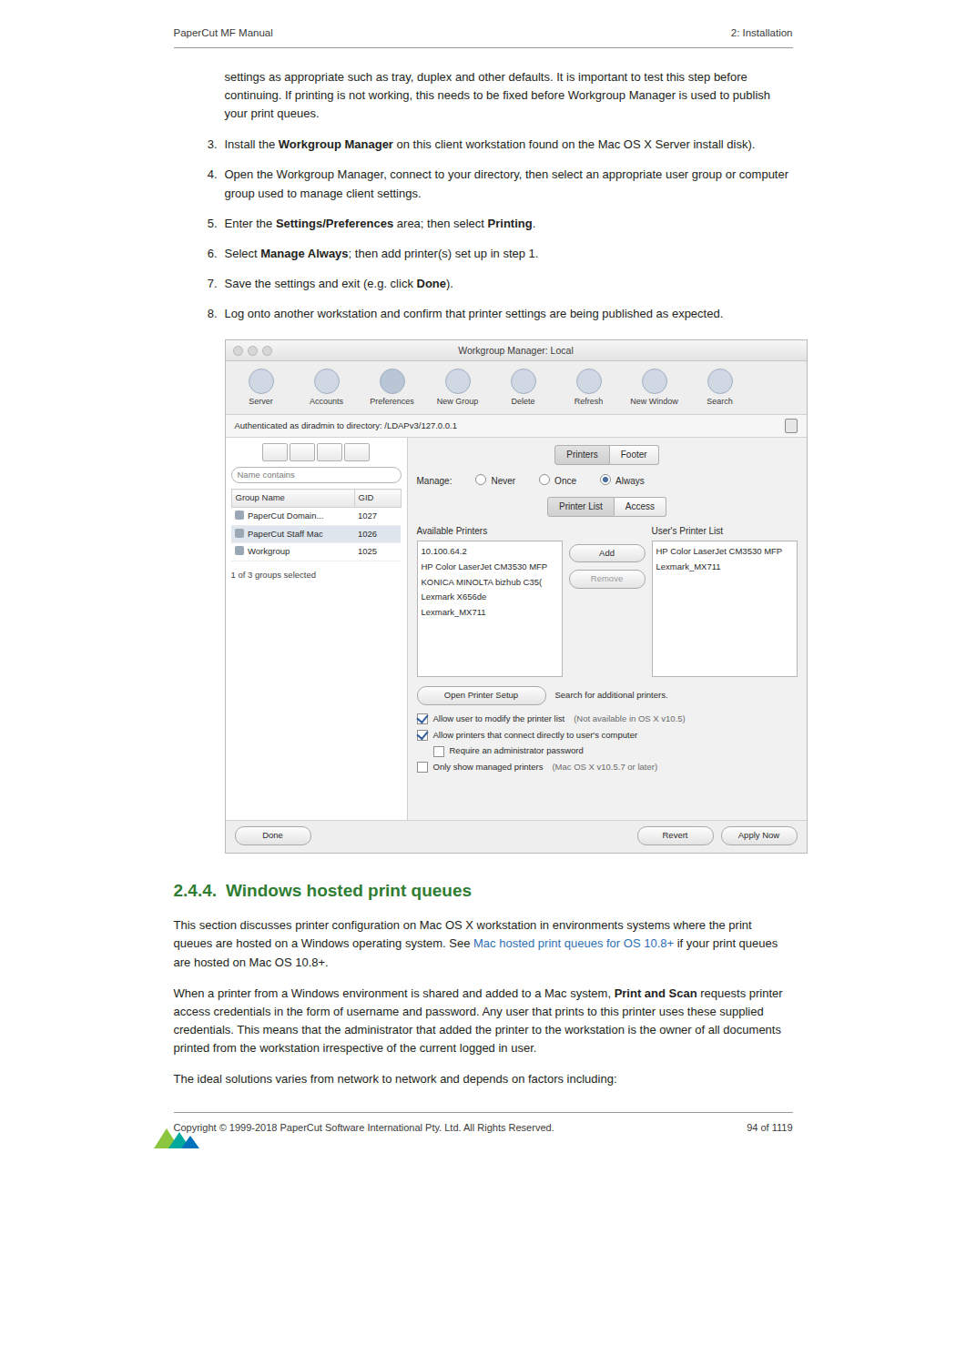PaperCut MF Manual
2: Installation
settings as appropriate such as tray, duplex and other defaults. It is important to test this step before continuing. If printing is not working, this needs to be fixed before Workgroup Manager is used to publish your print queues.
3. Install the Workgroup Manager on this client workstation found on the Mac OS X Server install disk).
4. Open the Workgroup Manager, connect to your directory, then select an appropriate user group or computer group used to manage client settings.
5. Enter the Settings/Preferences area; then select Printing.
6. Select Manage Always; then add printer(s) set up in step 1.
7. Save the settings and exit (e.g. click Done).
8. Log onto another workstation and confirm that printer settings are being published as expected.
Workgroup Manager: Local
Server
Accounts
Preferences
New Group
Delete
Refresh
New Window
Search
Authenticated as diradmin to directory: /LDAPv3/127.0.0.1
Name contains
| Group Name | GID |
| --- | --- |
| PaperCut Domain... | 1027 |
| PaperCut Staff Mac | 1026 |
| Workgroup | 1025 |
1 of 3 groups selected
Printers
Footer
Manage:
Never
Once
Always
Printer List
Access
Available Printers
10.100.64.2
HP Color LaserJet CM3530 MFP
KONICA MINOLTA bizhub C35(
Lexmark X656de
Lexmark_MX711
Add
Remove
User's Printer List
HP Color LaserJet CM3530 MFP
Lexmark_MX711
Open Printer Setup
Search for additional printers.
Allow user to modify the printer list (Not available in OS X v10.5)
Allow printers that connect directly to user's computer
Require an administrator password
Only show managed printers (Mac OS X v10.5.7 or later)
Done
Revert
Apply Now
2.4.4. Windows hosted print queues
This section discusses printer configuration on Mac OS X workstation in environments systems where the print queues are hosted on a Windows operating system. See Mac hosted print queues for OS 10.8+ if your print queues are hosted on Mac OS 10.8+.
When a printer from a Windows environment is shared and added to a Mac system, Print and Scan requests printer access credentials in the form of username and password. Any user that prints to this printer uses these supplied credentials. This means that the administrator that added the printer to the workstation is the owner of all documents printed from the workstation irrespective of the current logged in user.
The ideal solutions varies from network to network and depends on factors including:
Copyright © 1999-2018 PaperCut Software International Pty. Ltd. All Rights Reserved.
94 of 1119